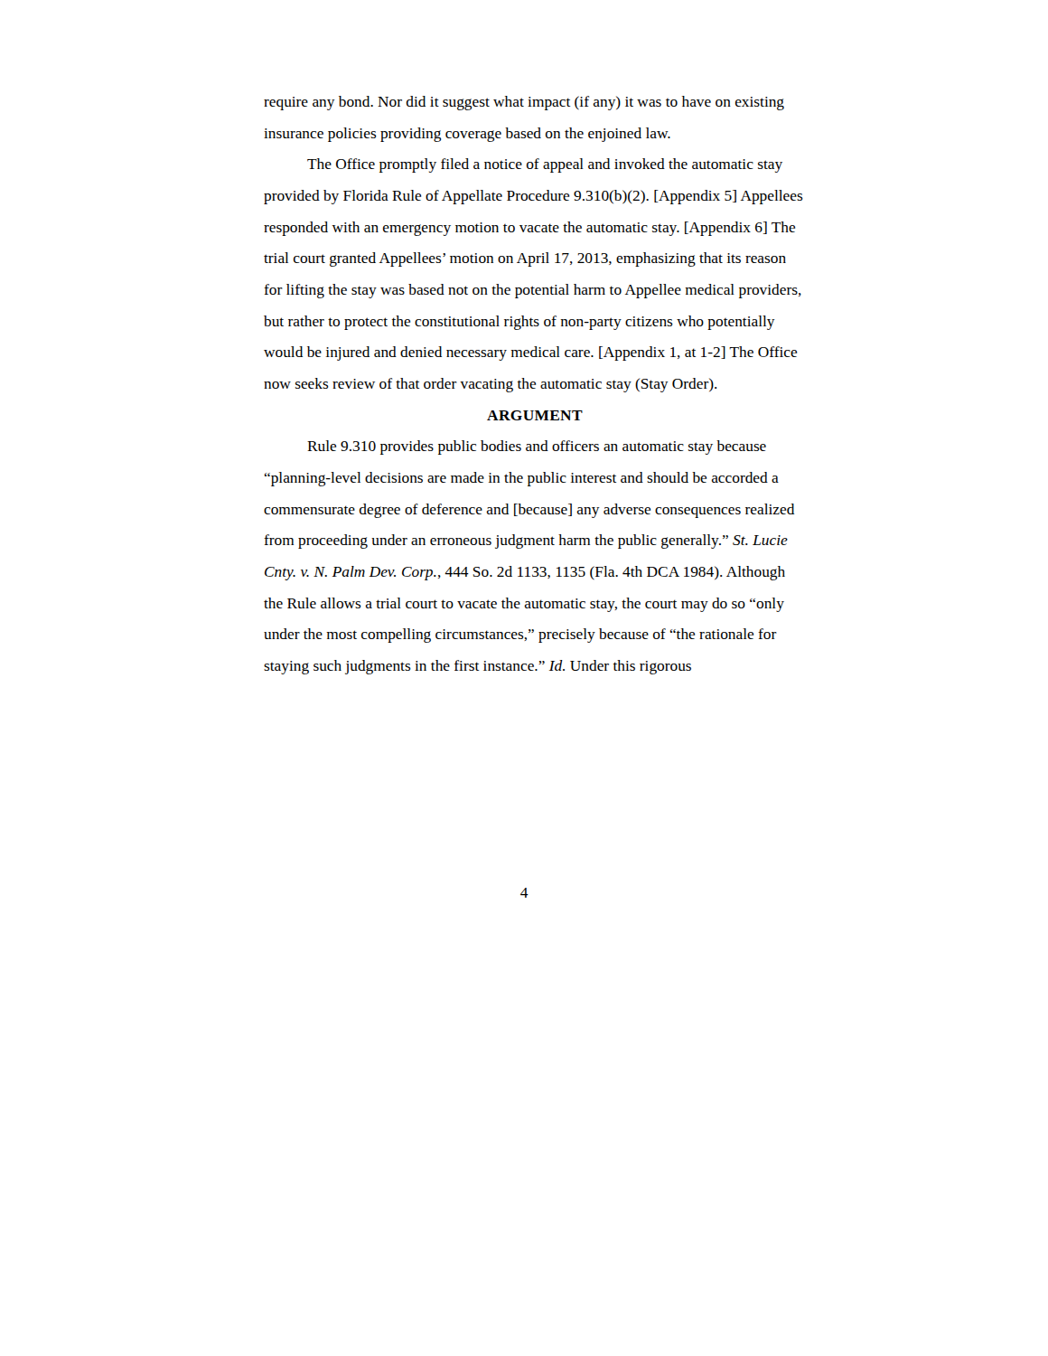require any bond. Nor did it suggest what impact (if any) it was to have on existing insurance policies providing coverage based on the enjoined law.
The Office promptly filed a notice of appeal and invoked the automatic stay provided by Florida Rule of Appellate Procedure 9.310(b)(2). [Appendix 5] Appellees responded with an emergency motion to vacate the automatic stay. [Appendix 6] The trial court granted Appellees’ motion on April 17, 2013, emphasizing that its reason for lifting the stay was based not on the potential harm to Appellee medical providers, but rather to protect the constitutional rights of non-party citizens who potentially would be injured and denied necessary medical care. [Appendix 1, at 1-2] The Office now seeks review of that order vacating the automatic stay (Stay Order).
ARGUMENT
Rule 9.310 provides public bodies and officers an automatic stay because “planning-level decisions are made in the public interest and should be accorded a commensurate degree of deference and [because] any adverse consequences realized from proceeding under an erroneous judgment harm the public generally.” St. Lucie Cnty. v. N. Palm Dev. Corp., 444 So. 2d 1133, 1135 (Fla. 4th DCA 1984). Although the Rule allows a trial court to vacate the automatic stay, the court may do so “only under the most compelling circumstances,” precisely because of “the rationale for staying such judgments in the first instance.” Id. Under this rigorous
4